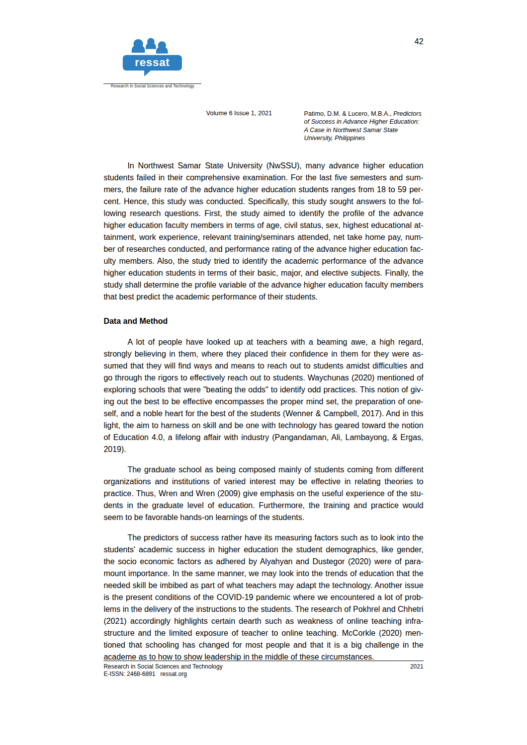42
ressat Research in Social Sciences and Technology
Volume 6 Issue 1, 2021
Patimo, D.M. & Lucero, M.B.A., Predictors of Success in Advance Higher Education: A Case in Northwest Samar State University, Philippines
In Northwest Samar State University (NwSSU), many advance higher education students failed in their comprehensive examination. For the last five semesters and summers, the failure rate of the advance higher education students ranges from 18 to 59 percent. Hence, this study was conducted. Specifically, this study sought answers to the following research questions. First, the study aimed to identify the profile of the advance higher education faculty members in terms of age, civil status, sex, highest educational attainment, work experience, relevant training/seminars attended, net take home pay, number of researches conducted, and performance rating of the advance higher education faculty members. Also, the study tried to identify the academic performance of the advance higher education students in terms of their basic, major, and elective subjects. Finally, the study shall determine the profile variable of the advance higher education faculty members that best predict the academic performance of their students.
Data and Method
A lot of people have looked up at teachers with a beaming awe, a high regard, strongly believing in them, where they placed their confidence in them for they were assumed that they will find ways and means to reach out to students amidst difficulties and go through the rigors to effectively reach out to students. Waychunas (2020) mentioned of exploring schools that were "beating the odds" to identify odd practices. This notion of giving out the best to be effective encompasses the proper mind set, the preparation of oneself, and a noble heart for the best of the students (Wenner & Campbell, 2017). And in this light, the aim to harness on skill and be one with technology has geared toward the notion of Education 4.0, a lifelong affair with industry (Pangandaman, Ali, Lambayong, & Ergas, 2019).
The graduate school as being composed mainly of students coming from different organizations and institutions of varied interest may be effective in relating theories to practice. Thus, Wren and Wren (2009) give emphasis on the useful experience of the students in the graduate level of education. Furthermore, the training and practice would seem to be favorable hands-on learnings of the students.
The predictors of success rather have its measuring factors such as to look into the students' academic success in higher education the student demographics, like gender, the socio economic factors as adhered by Alyahyan and Dustegor (2020) were of paramount importance. In the same manner, we may look into the trends of education that the needed skill be imbibed as part of what teachers may adapt the technology. Another issue is the present conditions of the COVID-19 pandemic where we encountered a lot of problems in the delivery of the instructions to the students. The research of Pokhrel and Chhetri (2021) accordingly highlights certain dearth such as weakness of online teaching infrastructure and the limited exposure of teacher to online teaching. McCorkle (2020) mentioned that schooling has changed for most people and that it is a big challenge in the academe as to how to show leadership in the middle of these circumstances.
Research in Social Sciences and Technology
E-ISSN: 2468-6891 ressat.org
2021